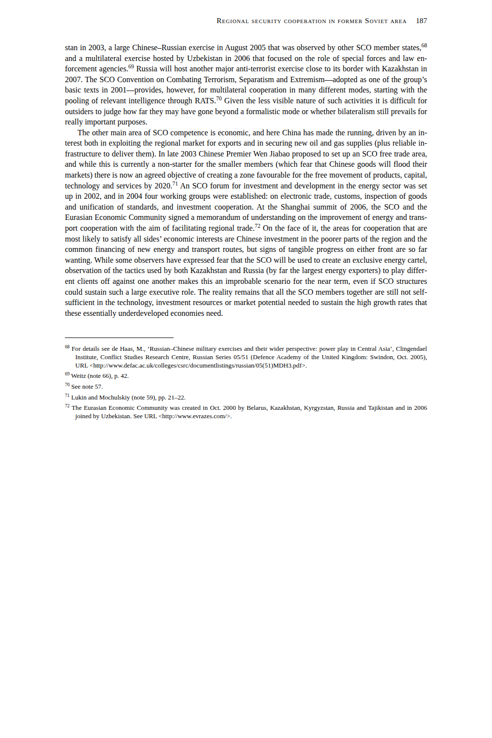Regional security cooperation in former Soviet area187
stan in 2003, a large Chinese–Russian exercise in August 2005 that was observed by other SCO member states,68 and a multilateral exercise hosted by Uzbekistan in 2006 that focused on the role of special forces and law enforcement agencies.69 Russia will host another major anti-terrorist exercise close to its border with Kazakhstan in 2007. The SCO Convention on Combating Terrorism, Separatism and Extremism—adopted as one of the group’s basic texts in 2001—provides, however, for multilateral cooperation in many different modes, starting with the pooling of relevant intelligence through RATS.70 Given the less visible nature of such activities it is difficult for outsiders to judge how far they may have gone beyond a formalistic mode or whether bilateralism still prevails for really important purposes.
The other main area of SCO competence is economic, and here China has made the running, driven by an interest both in exploiting the regional market for exports and in securing new oil and gas supplies (plus reliable infrastructure to deliver them). In late 2003 Chinese Premier Wen Jiabao proposed to set up an SCO free trade area, and while this is currently a non-starter for the smaller members (which fear that Chinese goods will flood their markets) there is now an agreed objective of creating a zone favourable for the free movement of products, capital, technology and services by 2020.71 An SCO forum for investment and development in the energy sector was set up in 2002, and in 2004 four working groups were established: on electronic trade, customs, inspection of goods and unification of standards, and investment cooperation. At the Shanghai summit of 2006, the SCO and the Eurasian Economic Community signed a memorandum of understanding on the improvement of energy and transport cooperation with the aim of facilitating regional trade.72 On the face of it, the areas for cooperation that are most likely to satisfy all sides’ economic interests are Chinese investment in the poorer parts of the region and the common financing of new energy and transport routes, but signs of tangible progress on either front are so far wanting. While some observers have expressed fear that the SCO will be used to create an exclusive energy cartel, observation of the tactics used by both Kazakhstan and Russia (by far the largest energy exporters) to play different clients off against one another makes this an improbable scenario for the near term, even if SCO structures could sustain such a large executive role. The reality remains that all the SCO members together are still not self-sufficient in the technology, investment resources or market potential needed to sustain the high growth rates that these essentially underdeveloped economies need.
68 For details see de Haas, M., ‘Russian–Chinese military exercises and their wider perspective: power play in Central Asia’, Clingendael Institute, Conflict Studies Research Centre, Russian Series 05/51 (Defence Academy of the United Kingdom: Swindon, Oct. 2005), URL <http://www.defac.ac.uk/colleges/csrc/documentlistings/russian/05(51)MDH3.pdf>.
69 Weitz (note 66), p. 42.
70 See note 57.
71 Lukin and Mochulskiy (note 59), pp. 21–22.
72 The Eurasian Economic Community was created in Oct. 2000 by Belarus, Kazakhstan, Kyrgyzstan, Russia and Tajikistan and in 2006 joined by Uzbekistan. See URL <http://www.evrazes.com/>.